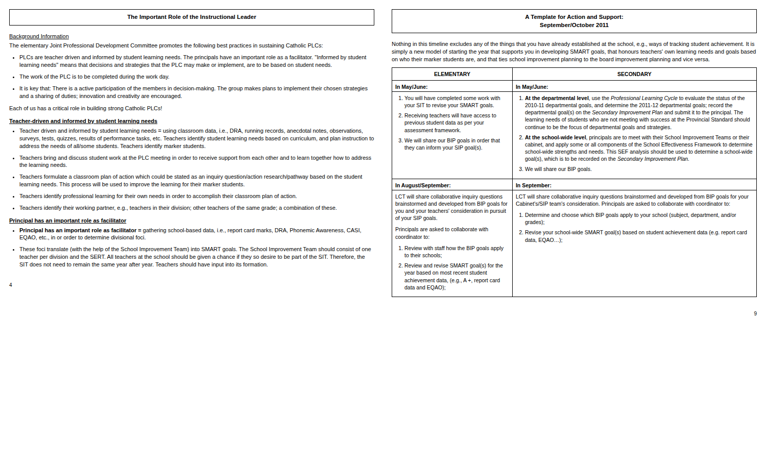The Important Role of the Instructional Leader
Background Information
The elementary Joint Professional Development Committee promotes the following best practices in sustaining Catholic PLCs:
PLCs are teacher driven and informed by student learning needs. The principals have an important role as a facilitator. "Informed by student learning needs" means that decisions and strategies that the PLC may make or implement, are to be based on student needs.
The work of the PLC is to be completed during the work day.
It is key that: There is a active participation of the members in decision-making. The group makes plans to implement their chosen strategies and a sharing of duties; innovation and creativity are encouraged.
Each of us has a critical role in building strong Catholic PLCs!
Teacher-driven and informed by student learning needs
Teacher driven and informed by student learning needs = using classroom data, i.e., DRA, running records, anecdotal notes, observations, surveys, tests, quizzes, results of performance tasks, etc. Teachers identify student learning needs based on curriculum, and plan instruction to address the needs of all/some students. Teachers identify marker students.
Teachers bring and discuss student work at the PLC meeting in order to receive support from each other and to learn together how to address the learning needs.
Teachers formulate a classroom plan of action which could be stated as an inquiry question/action research/pathway based on the student learning needs. This process will be used to improve the learning for their marker students.
Teachers identify professional learning for their own needs in order to accomplish their classroom plan of action.
Teachers identify their working partner, e.g., teachers in their division; other teachers of the same grade; a combination of these.
Principal has an important role as facilitator
Principal has an important role as facilitator = gathering school-based data, i.e., report card marks, DRA, Phonemic Awareness, CASI, EQAO, etc., in or order to determine divisional foci.
These foci translate (with the help of the School Improvement Team) into SMART goals. The School Improvement Team should consist of one teacher per division and the SERT. All teachers at the school should be given a chance if they so desire to be part of the SIT. Therefore, the SIT does not need to remain the same year after year. Teachers should have input into its formation.
4
A Template for Action and Support:
September/October 2011
Nothing in this timeline excludes any of the things that you have already established at the school, e.g., ways of tracking student achievement. It is simply a new model of starting the year that supports you in developing SMART goals, that honours teachers' own learning needs and goals based on who their marker students are, and that ties school improvement planning to the board improvement planning and vice versa.
| ELEMENTARY | SECONDARY |
| --- | --- |
| In May/June: | In May/June: |
| You will have completed some work with your SIT to revise your SMART goals. Receiving teachers will have access to previous student data as per your assessment framework. We will share our BIP goals in order that they can inform your SIP goal(s). | At the departmental level , use the Professional Learning Cycle to evaluate the status of the 2010-11 departmental goals, and determine the 2011-12 departmental goals; record the departmental goal(s) on the Secondary Improvement Plan and submit it to the principal. The learning needs of students who are not meeting with success at the Provincial Standard should continue to be the focus of departmental goals and strategies. At the school-wide level , principals are to meet with their School Improvement Teams or their cabinet, and apply some or all components of the School Effectiveness Framework to determine school-wide strengths and needs. This SEF analysis should be used to determine a school-wide goal(s), which is to be recorded on the Secondary Improvement Plan. We will share our BIP goals. |
| In August/September: | In September: |
| LCT will share collaborative inquiry questions brainstormed and developed from BIP goals for you and your teachers' consideration in pursuit of your SIP goals. Principals are asked to collaborate with coordinator to: Review with staff how the BIP goals apply to their schools; Review and revise SMART goal(s) for the year based on most recent student achievement data, (e.g., A +, report card data and EQAO); | LCT will share collaborative inquiry questions brainstormed and developed from BIP goals for your Cabinet's/SIP team's consideration. Principals are asked to collaborate with coordinator to: Determine and choose which BIP goals apply to your school (subject, department, and/or grades); Revise your school-wide SMART goal(s) based on student achievement data (e.g. report card data, EQAO…); |
9